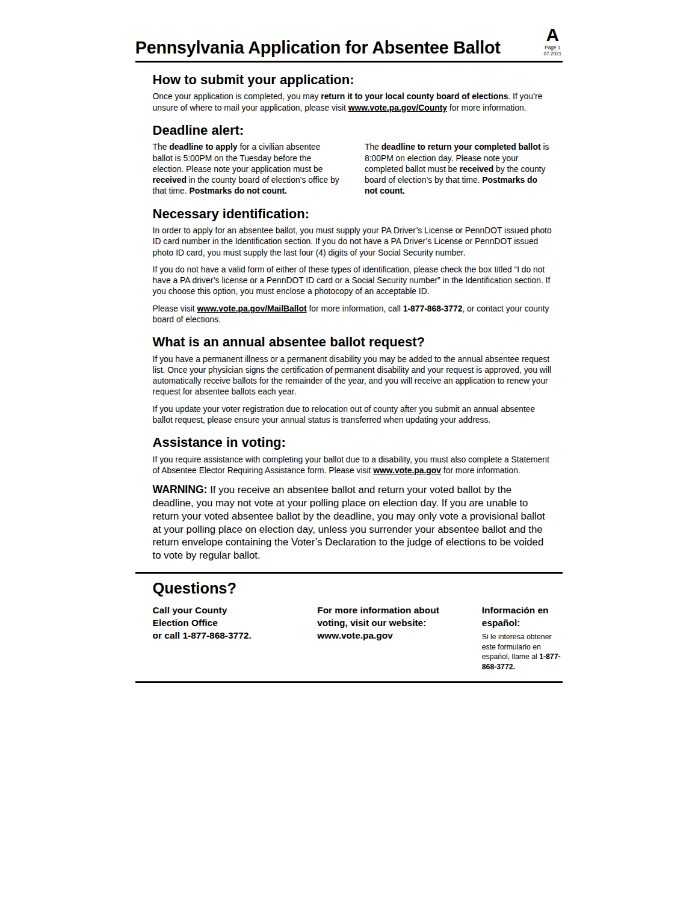Pennsylvania Application for Absentee Ballot
A Page 1 07.2021
How to submit your application:
Once your application is completed, you may return it to your local county board of elections. If you’re unsure of where to mail your application, please visit www.vote.pa.gov/County for more information.
Deadline alert:
The deadline to apply for a civilian absentee ballot is 5:00PM on the Tuesday before the election. Please note your application must be received in the county board of election’s office by that time. Postmarks do not count.
The deadline to return your completed ballot is 8:00PM on election day. Please note your completed ballot must be received by the county board of election’s by that time. Postmarks do not count.
Necessary identification:
In order to apply for an absentee ballot, you must supply your PA Driver’s License or PennDOT issued photo ID card number in the Identification section. If you do not have a PA Driver’s License or PennDOT issued photo ID card, you must supply the last four (4) digits of your Social Security number.
If you do not have a valid form of either of these types of identification, please check the box titled “I do not have a PA driver’s license or a PennDOT ID card or a Social Security number” in the Identification section. If you choose this option, you must enclose a photocopy of an acceptable ID.
Please visit www.vote.pa.gov/MailBallot for more information, call 1-877-868-3772, or contact your county board of elections.
What is an annual absentee ballot request?
If you have a permanent illness or a permanent disability you may be added to the annual absentee request list. Once your physician signs the certification of permanent disability and your request is approved, you will automatically receive ballots for the remainder of the year, and you will receive an application to renew your request for absentee ballots each year.
If you update your voter registration due to relocation out of county after you submit an annual absentee ballot request, please ensure your annual status is transferred when updating your address.
Assistance in voting:
If you require assistance with completing your ballot due to a disability, you must also complete a Statement of Absentee Elector Requiring Assistance form. Please visit www.vote.pa.gov for more information.
WARNING: If you receive an absentee ballot and return your voted ballot by the deadline, you may not vote at your polling place on election day. If you are unable to return your voted absentee ballot by the deadline, you may only vote a provisional ballot at your polling place on election day, unless you surrender your absentee ballot and the return envelope containing the Voter’s Declaration to the judge of elections to be voided to vote by regular ballot.
Questions?
Call your County
Election Office
or call 1-877-868-3772.
For more information about voting, visit our website: www.vote.pa.gov
Información en español:
Si le interesa obtener este formulario en español, llame al 1-877-868-3772.